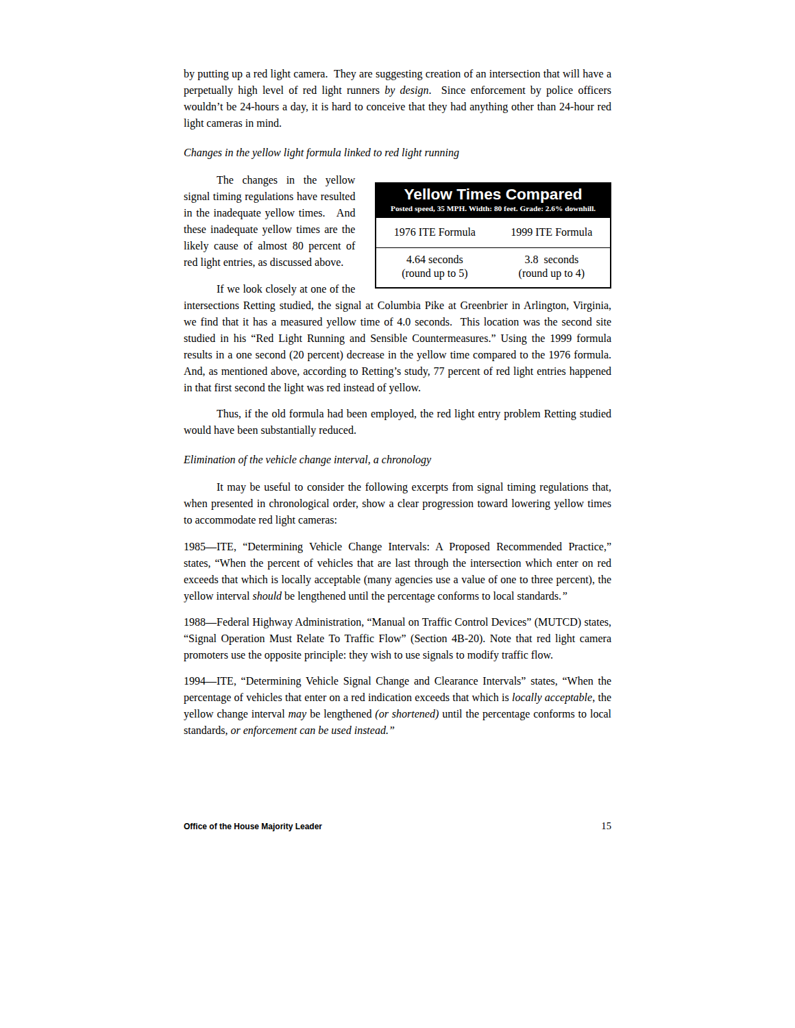by putting up a red light camera. They are suggesting creation of an intersection that will have a perpetually high level of red light runners by design. Since enforcement by police officers wouldn’t be 24-hours a day, it is hard to conceive that they had anything other than 24-hour red light cameras in mind.
Changes in the yellow light formula linked to red light running
Yellow Times Compared
Posted speed, 35 MPH. Width: 80 feet. Grade: 2.6% downhill.
| 1976 ITE Formula | 1999 ITE Formula |
| 4.64 seconds (round up to 5) | 3.8 seconds (round up to 4) |
The changes in the yellow signal timing regulations have resulted in the inadequate yellow times. And these inadequate yellow times are the likely cause of almost 80 percent of red light entries, as discussed above.
If we look closely at one of the intersections Retting studied, the signal at Columbia Pike at Greenbrier in Arlington, Virginia, we find that it has a measured yellow time of 4.0 seconds. This location was the second site studied in his “Red Light Running and Sensible Countermeasures.” Using the 1999 formula results in a one second (20 percent) decrease in the yellow time compared to the 1976 formula. And, as mentioned above, according to Retting’s study, 77 percent of red light entries happened in that first second the light was red instead of yellow.
Thus, if the old formula had been employed, the red light entry problem Retting studied would have been substantially reduced.
Elimination of the vehicle change interval, a chronology
It may be useful to consider the following excerpts from signal timing regulations that, when presented in chronological order, show a clear progression toward lowering yellow times to accommodate red light cameras:
1985—ITE, “Determining Vehicle Change Intervals: A Proposed Recommended Practice,” states, “When the percent of vehicles that are last through the intersection which enter on red exceeds that which is locally acceptable (many agencies use a value of one to three percent), the yellow interval should be lengthened until the percentage conforms to local standards.”
1988—Federal Highway Administration, “Manual on Traffic Control Devices” (MUTCD) states, “Signal Operation Must Relate To Traffic Flow” (Section 4B-20). Note that red light camera promoters use the opposite principle: they wish to use signals to modify traffic flow.
1994—ITE, “Determining Vehicle Signal Change and Clearance Intervals” states, “When the percentage of vehicles that enter on a red indication exceeds that which is locally acceptable, the yellow change interval may be lengthened (or shortened) until the percentage conforms to local standards, or enforcement can be used instead.”
Office of the House Majority Leader
15